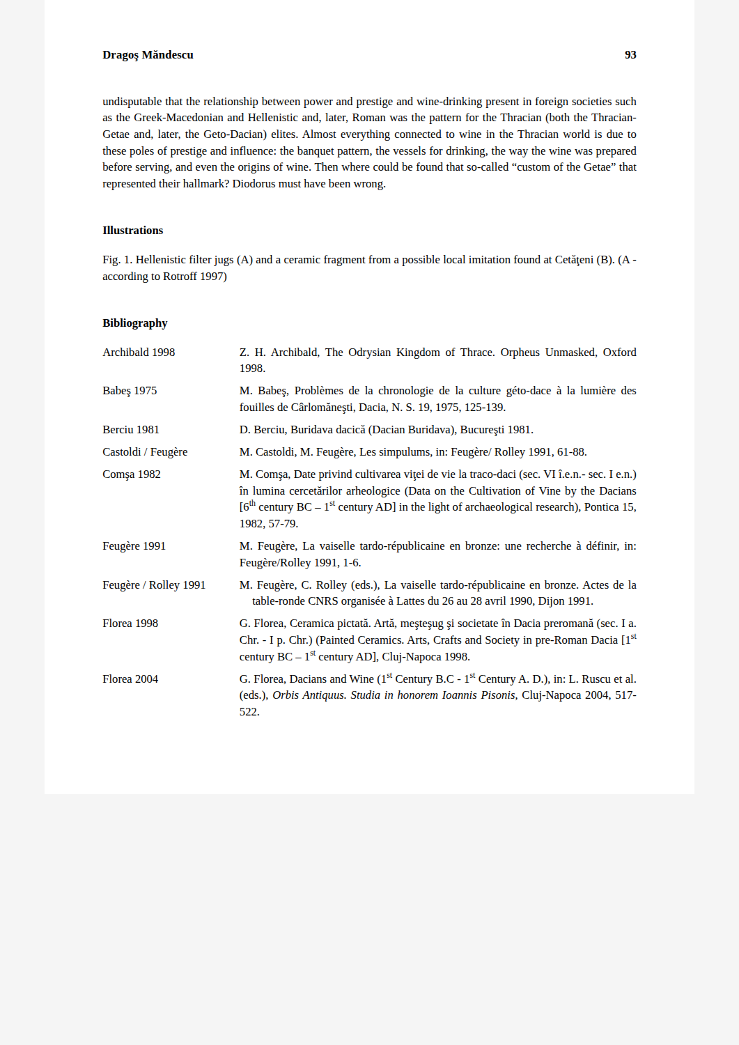Dragoş Măndescu 93
undisputable that the relationship between power and prestige and wine-drinking present in foreign societies such as the Greek-Macedonian and Hellenistic and, later, Roman was the pattern for the Thracian (both the Thracian-Getae and, later, the Geto-Dacian) elites. Almost everything connected to wine in the Thracian world is due to these poles of prestige and influence: the banquet pattern, the vessels for drinking, the way the wine was prepared before serving, and even the origins of wine. Then where could be found that so-called “custom of the Getae” that represented their hallmark? Diodorus must have been wrong.
Illustrations
Fig. 1. Hellenistic filter jugs (A) and a ceramic fragment from a possible local imitation found at Cetăţeni (B). (A - according to Rotroff 1997)
Bibliography
Archibald 1998
Z. H. Archibald, The Odrysian Kingdom of Thrace. Orpheus Unmasked, Oxford 1998.
Babeş 1975
M. Babeş, Problèmes de la chronologie de la culture géto-dace à la lumière des fouilles de Cârlomăneşti, Dacia, N. S. 19, 1975, 125-139.
Berciu 1981
D. Berciu, Buridava dacică (Dacian Buridava), Bucureşti 1981.
Castoldi / Feugère
M. Castoldi, M. Feugère, Les simpulums, in: Feugère/ Rolley 1991, 61-88.
Comşa 1982
M. Comşa, Date privind cultivarea viţei de vie la traco-daci (sec. VI î.e.n.- sec. I e.n.) în lumina cercetărilor arheologice (Data on the Cultivation of Vine by the Dacians [6th century BC – 1st century AD] in the light of archaeological research), Pontica 15, 1982, 57-79.
Feugère 1991
M. Feugère, La vaiselle tardo-républicaine en bronze: une recherche à définir, in: Feugère/Rolley 1991, 1-6.
Feugère / Rolley 1991
M. Feugère, C. Rolley (eds.), La vaiselle tardo-républicaine en bronze. Actes de la table-ronde CNRS organisée à Lattes du 26 au 28 avril 1990, Dijon 1991.
Florea 1998
G. Florea, Ceramica pictată. Artă, meşteşug şi societate în Dacia preromană (sec. I a. Chr. - I p. Chr.) (Painted Ceramics. Arts, Crafts and Society in pre-Roman Dacia [1st century BC – 1st century AD], Cluj-Napoca 1998.
Florea 2004
G. Florea, Dacians and Wine (1st Century B.C - 1st Century A. D.), in: L. Ruscu et al. (eds.), Orbis Antiquus. Studia in honorem Ioannis Pisonis, Cluj-Napoca 2004, 517-522.